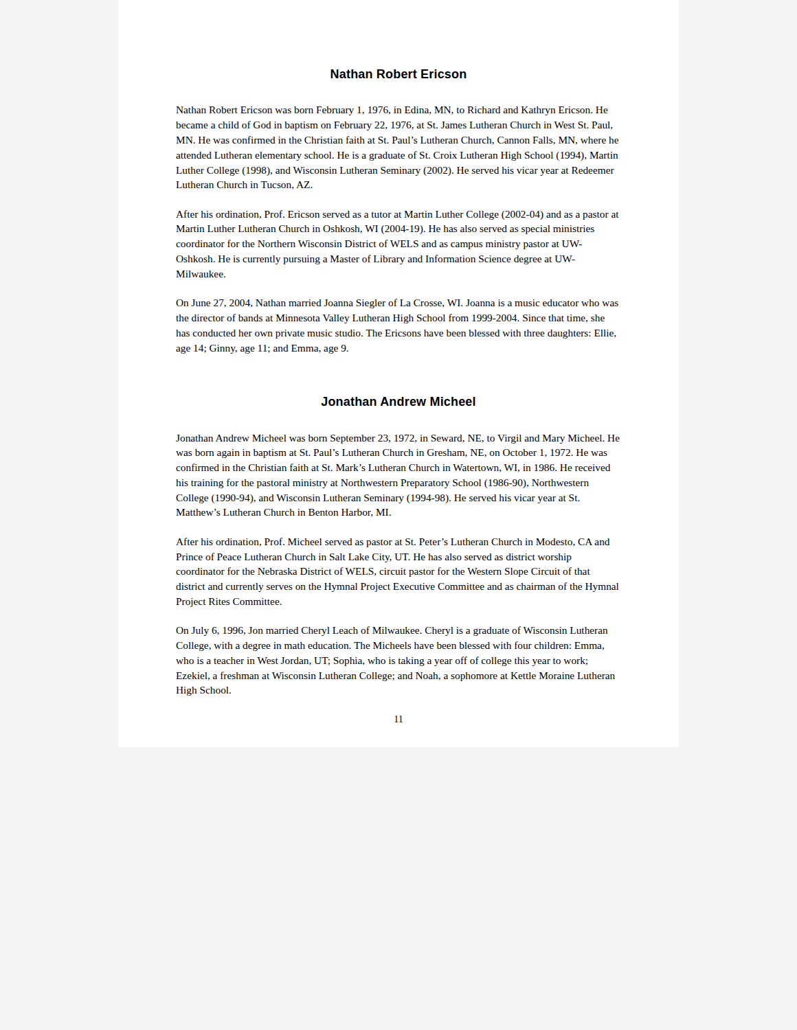Nathan Robert Ericson
Nathan Robert Ericson was born February 1, 1976, in Edina, MN, to Richard and Kathryn Ericson. He became a child of God in baptism on February 22, 1976, at St. James Lutheran Church in West St. Paul, MN. He was confirmed in the Christian faith at St. Paul’s Lutheran Church, Cannon Falls, MN, where he attended Lutheran elementary school. He is a graduate of St. Croix Lutheran High School (1994), Martin Luther College (1998), and Wisconsin Lutheran Seminary (2002). He served his vicar year at Redeemer Lutheran Church in Tucson, AZ.
After his ordination, Prof. Ericson served as a tutor at Martin Luther College (2002-04) and as a pastor at Martin Luther Lutheran Church in Oshkosh, WI (2004-19). He has also served as special ministries coordinator for the Northern Wisconsin District of WELS and as campus ministry pastor at UW-Oshkosh. He is currently pursuing a Master of Library and Information Science degree at UW-Milwaukee.
On June 27, 2004, Nathan married Joanna Siegler of La Crosse, WI. Joanna is a music educator who was the director of bands at Minnesota Valley Lutheran High School from 1999-2004. Since that time, she has conducted her own private music studio. The Ericsons have been blessed with three daughters: Ellie, age 14; Ginny, age 11; and Emma, age 9.
Jonathan Andrew Micheel
Jonathan Andrew Micheel was born September 23, 1972, in Seward, NE, to Virgil and Mary Micheel. He was born again in baptism at St. Paul’s Lutheran Church in Gresham, NE, on October 1, 1972. He was confirmed in the Christian faith at St. Mark’s Lutheran Church in Watertown, WI, in 1986. He received his training for the pastoral ministry at Northwestern Preparatory School (1986-90), Northwestern College (1990-94), and Wisconsin Lutheran Seminary (1994-98). He served his vicar year at St. Matthew’s Lutheran Church in Benton Harbor, MI.
After his ordination, Prof. Micheel served as pastor at St. Peter’s Lutheran Church in Modesto, CA and Prince of Peace Lutheran Church in Salt Lake City, UT. He has also served as district worship coordinator for the Nebraska District of WELS, circuit pastor for the Western Slope Circuit of that district and currently serves on the Hymnal Project Executive Committee and as chairman of the Hymnal Project Rites Committee.
On July 6, 1996, Jon married Cheryl Leach of Milwaukee. Cheryl is a graduate of Wisconsin Lutheran College, with a degree in math education. The Micheels have been blessed with four children: Emma, who is a teacher in West Jordan, UT; Sophia, who is taking a year off of college this year to work; Ezekiel, a freshman at Wisconsin Lutheran College; and Noah, a sophomore at Kettle Moraine Lutheran High School.
11